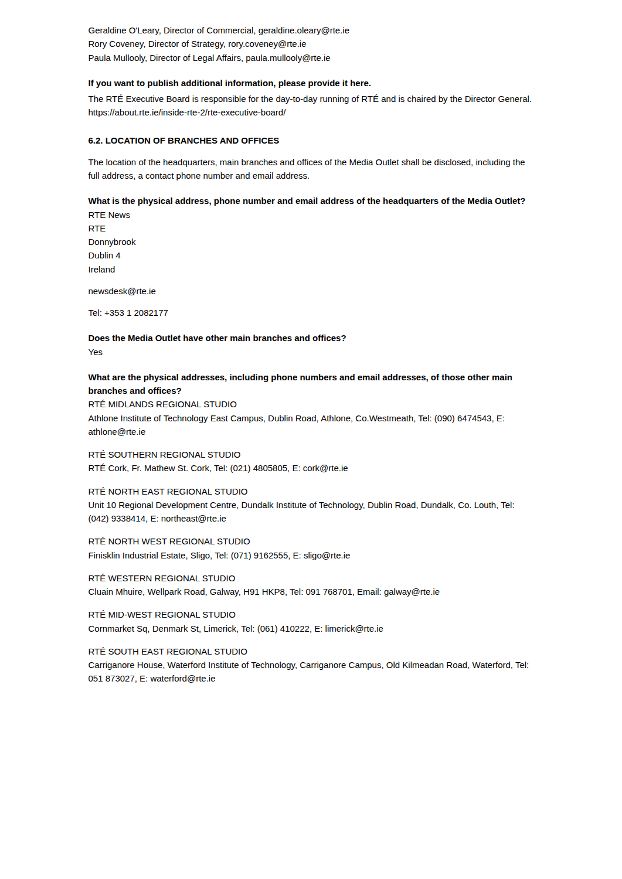Geraldine O'Leary, Director of Commercial, geraldine.oleary@rte.ie
Rory Coveney, Director of Strategy, rory.coveney@rte.ie
Paula Mullooly, Director of Legal Affairs, paula.mullooly@rte.ie
If you want to publish additional information, please provide it here.
The RTÉ Executive Board is responsible for the day-to-day running of RTÉ and is chaired by the Director General. https://about.rte.ie/inside-rte-2/rte-executive-board/
6.2. LOCATION OF BRANCHES AND OFFICES
The location of the headquarters, main branches and offices of the Media Outlet shall be disclosed, including the full address, a contact phone number and email address.
What is the physical address, phone number and email address of the headquarters of the Media Outlet?
RTE News
RTE
Donnybrook
Dublin 4
Ireland
newsdesk@rte.ie
Tel: +353 1 2082177
Does the Media Outlet have other main branches and offices?
Yes
What are the physical addresses, including phone numbers and email addresses, of those other main branches and offices?
RTÉ MIDLANDS REGIONAL STUDIO
Athlone Institute of Technology East Campus, Dublin Road, Athlone, Co.Westmeath, Tel: (090) 6474543, E: athlone@rte.ie
RTÉ SOUTHERN REGIONAL STUDIO
RTÉ Cork, Fr. Mathew St. Cork, Tel: (021) 4805805, E: cork@rte.ie
RTÉ NORTH EAST REGIONAL STUDIO
Unit 10 Regional Development Centre, Dundalk Institute of Technology, Dublin Road, Dundalk, Co. Louth, Tel: (042) 9338414, E: northeast@rte.ie
RTÉ NORTH WEST REGIONAL STUDIO
Finisklin Industrial Estate, Sligo, Tel: (071) 9162555, E: sligo@rte.ie
RTÉ WESTERN REGIONAL STUDIO
Cluain Mhuire, Wellpark Road, Galway, H91 HKP8, Tel: 091 768701, Email: galway@rte.ie
RTÉ MID-WEST REGIONAL STUDIO
Cornmarket Sq, Denmark St, Limerick, Tel: (061) 410222, E: limerick@rte.ie
RTÉ SOUTH EAST REGIONAL STUDIO
Carriganore House, Waterford Institute of Technology, Carriganore Campus, Old Kilmeadan Road, Waterford, Tel: 051 873027, E: waterford@rte.ie